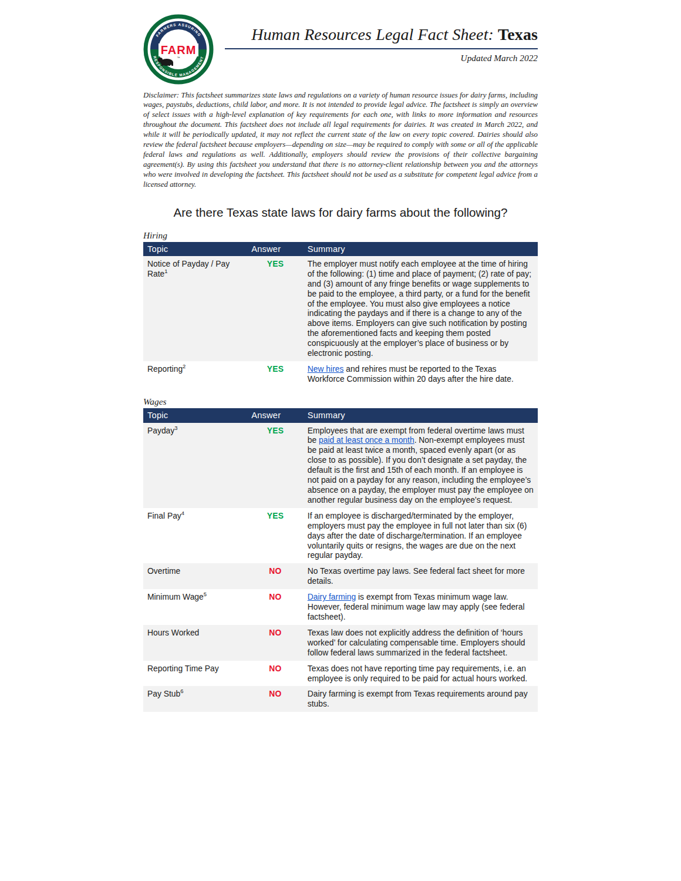FARM ™ FARMERS ASSURING RESPONSIBLE MANAGEMENT
Human Resources Legal Fact Sheet: Texas
Updated March 2022
Disclaimer: This factsheet summarizes state laws and regulations on a variety of human resource issues for dairy farms, including wages, paystubs, deductions, child labor, and more. It is not intended to provide legal advice. The factsheet is simply an overview of select issues with a high-level explanation of key requirements for each one, with links to more information and resources throughout the document. This factsheet does not include all legal requirements for dairies. It was created in March 2022, and while it will be periodically updated, it may not reflect the current state of the law on every topic covered. Dairies should also review the federal factsheet because employers—depending on size—may be required to comply with some or all of the applicable federal laws and regulations as well. Additionally, employers should review the provisions of their collective bargaining agreement(s). By using this factsheet you understand that there is no attorney-client relationship between you and the attorneys who were involved in developing the factsheet. This factsheet should not be used as a substitute for competent legal advice from a licensed attorney.
Are there Texas state laws for dairy farms about the following?
Hiring
| Topic | Answer | Summary |
| --- | --- | --- |
| Notice of Payday / Pay Rate 1 | YES | The employer must notify each employee at the time of hiring of the following: (1) time and place of payment; (2) rate of pay; and (3) amount of any fringe benefits or wage supplements to be paid to the employee, a third party, or a fund for the benefit of the employee. You must also give employees a notice indicating the paydays and if there is a change to any of the above items. Employers can give such notification by posting the aforementioned facts and keeping them posted conspicuously at the employer’s place of business or by electronic posting. |
| Reporting 2 | YES | New hires and rehires must be reported to the Texas Workforce Commission within 20 days after the hire date. |
Wages
| Topic | Answer | Summary |
| --- | --- | --- |
| Payday 3 | YES | Employees that are exempt from federal overtime laws must be paid at least once a month . Non-exempt employees must be paid at least twice a month, spaced evenly apart (or as close to as possible). If you don’t designate a set payday, the default is the first and 15th of each month. If an employee is not paid on a payday for any reason, including the employee’s absence on a payday, the employer must pay the employee on another regular business day on the employee’s request. |
| Final Pay 4 | YES | If an employee is discharged/terminated by the employer, employers must pay the employee in full not later than six (6) days after the date of discharge/termination. If an employee voluntarily quits or resigns, the wages are due on the next regular payday. |
| Overtime | NO | No Texas overtime pay laws. See federal fact sheet for more details. |
| Minimum Wage 5 | NO | Dairy farming is exempt from Texas minimum wage law. However, federal minimum wage law may apply (see federal factsheet). |
| Hours Worked | NO | Texas law does not explicitly address the definition of ‘hours worked’ for calculating compensable time. Employers should follow federal laws summarized in the federal factsheet. |
| Reporting Time Pay | NO | Texas does not have reporting time pay requirements, i.e. an employee is only required to be paid for actual hours worked. |
| Pay Stub 6 | NO | Dairy farming is exempt from Texas requirements around pay stubs. |